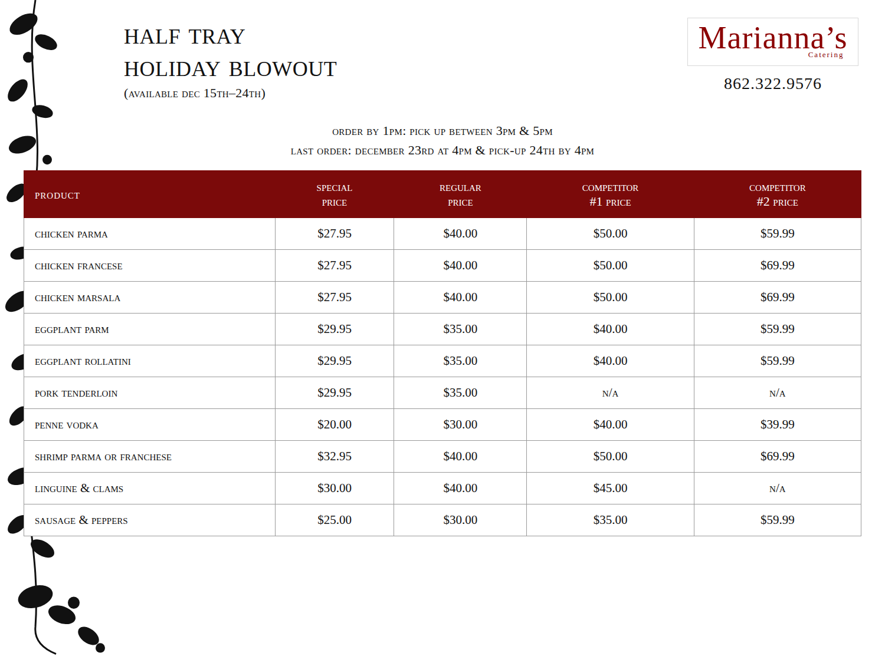Half Tray
Holiday Blowout
(Available Dec 15th–24th)
Marianna’s
Catering
862.322.9576
Order by 1pm: Pick up Between 3pm & 5pm
Last Order: December 23rd at 4pm & Pick-Up 24th by 4pm
| Product | Special Price | Regular Price | Competitor #1 Price | Competitor #2 Price |
| --- | --- | --- | --- | --- |
| Chicken Parma | $27.95 | $40.00 | $50.00 | $59.99 |
| Chicken Francese | $27.95 | $40.00 | $50.00 | $69.99 |
| Chicken Marsala | $27.95 | $40.00 | $50.00 | $69.99 |
| Eggplant Parm | $29.95 | $35.00 | $40.00 | $59.99 |
| Eggplant rollatini | $29.95 | $35.00 | $40.00 | $59.99 |
| Pork Tenderloin | $29.95 | $35.00 | N/A | N/A |
| Penne Vodka | $20.00 | $30.00 | $40.00 | $39.99 |
| Shrimp parma or Franchese | $32.95 | $40.00 | $50.00 | $69.99 |
| Linguine & clams | $30.00 | $40.00 | $45.00 | N/A |
| Sausage & Peppers | $25.00 | $30.00 | $35.00 | $59.99 |